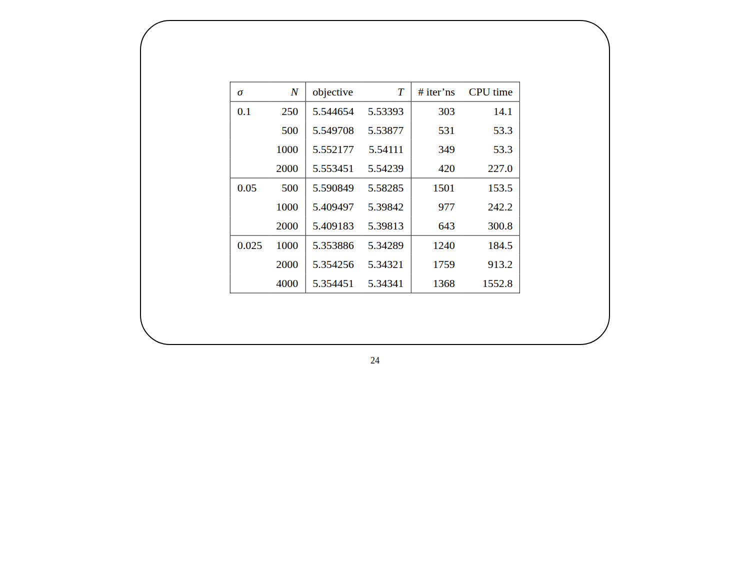| σ | N | objective | T | # iter’ns | CPU time |
| --- | --- | --- | --- | --- | --- |
| 0.1 | 250 | 5.544654 | 5.53393 | 303 | 14.1 |
| | 500 | 5.549708 | 5.53877 | 531 | 53.3 |
| | 1000 | 5.552177 | 5.54111 | 349 | 53.3 |
| | 2000 | 5.553451 | 5.54239 | 420 | 227.0 |
| 0.05 | 500 | 5.590849 | 5.58285 | 1501 | 153.5 |
| | 1000 | 5.409497 | 5.39842 | 977 | 242.2 |
| | 2000 | 5.409183 | 5.39813 | 643 | 300.8 |
| 0.025 | 1000 | 5.353886 | 5.34289 | 1240 | 184.5 |
| | 2000 | 5.354256 | 5.34321 | 1759 | 913.2 |
| | 4000 | 5.354451 | 5.34341 | 1368 | 1552.8 |
24